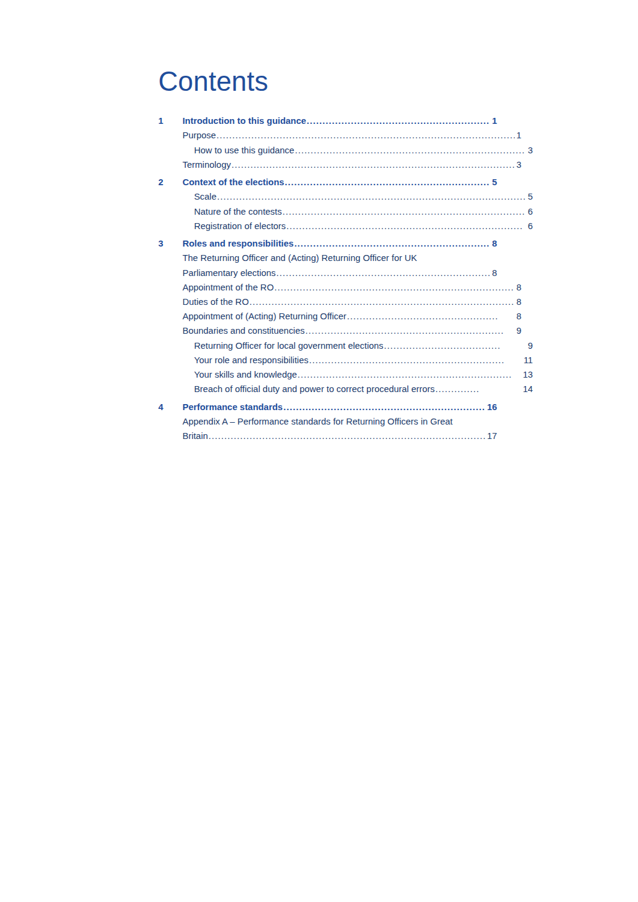Contents
1 Introduction to this guidance .................................................................. 1
Purpose ..................................................................................................... 1
How to use this guidance ......................................................................... 3
Terminology .............................................................................................. 3
2 Context of the elections ......................................................................... 5
Scale ......................................................................................................... 5
Nature of the contests ............................................................................. 6
Registration of electors ........................................................................... 6
3 Roles and responsibilities ..................................................................... 8
The Returning Officer and (Acting) Returning Officer for UK
Parliamentary elections ............................................................................ 8
Appointment of the RO ............................................................................. 8
Duties of the RO ......................................................................................... 8
Appointment of (Acting) Returning Officer ................................................ 8
Boundaries and constituencies ............................................................... 9
Returning Officer for local government elections ..................................... 9
Your role and responsibilities .............................................................. 11
Your skills and knowledge .................................................................... 13
Breach of official duty and power to correct procedural errors .............. 14
4 Performance standards ......................................................................... 16
Appendix A – Performance standards for Returning Officers in Great
Britain .................................................................................................... 17